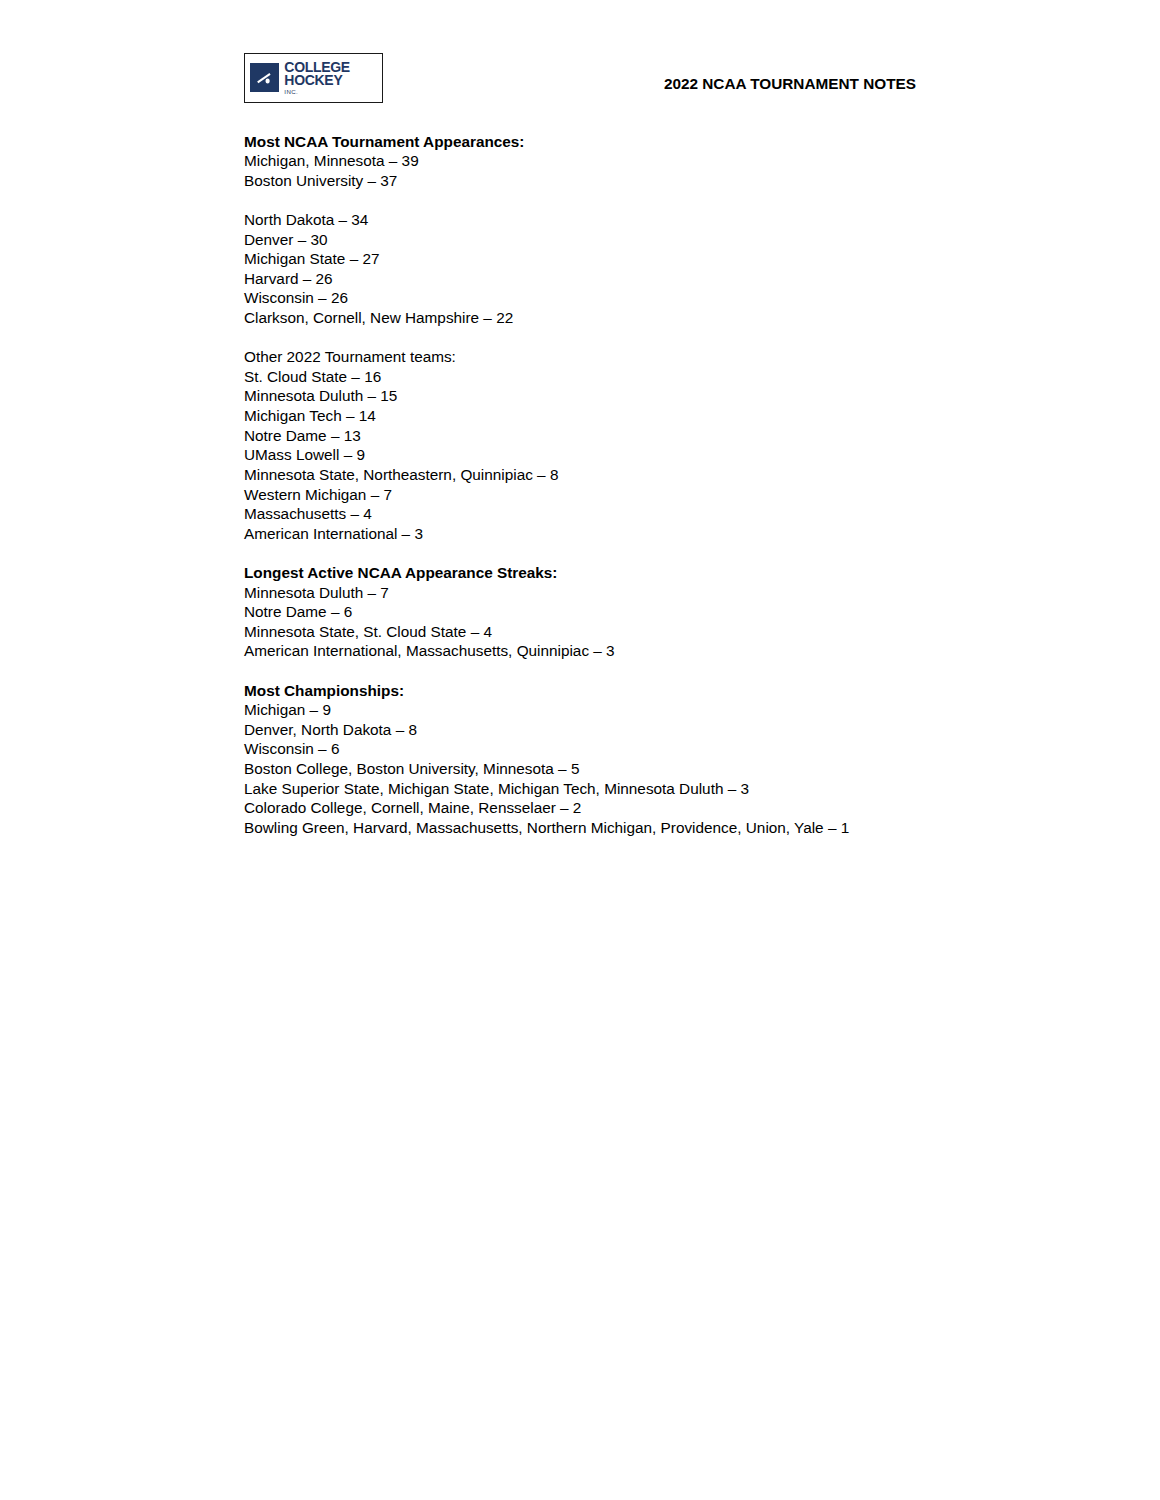College
Hockey
Inc.
2022 NCAA TOURNAMENT NOTES
Most NCAA Tournament Appearances:
Michigan, Minnesota – 39
Boston University – 37
North Dakota – 34
Denver – 30
Michigan State – 27
Harvard – 26
Wisconsin – 26
Clarkson, Cornell, New Hampshire – 22
Other 2022 Tournament teams:
St. Cloud State – 16
Minnesota Duluth – 15
Michigan Tech – 14
Notre Dame – 13
UMass Lowell – 9
Minnesota State, Northeastern, Quinnipiac – 8
Western Michigan – 7
Massachusetts – 4
American International – 3
Longest Active NCAA Appearance Streaks:
Minnesota Duluth – 7
Notre Dame – 6
Minnesota State, St. Cloud State – 4
American International, Massachusetts, Quinnipiac – 3
Most Championships:
Michigan – 9
Denver, North Dakota – 8
Wisconsin – 6
Boston College, Boston University, Minnesota – 5
Lake Superior State, Michigan State, Michigan Tech, Minnesota Duluth – 3
Colorado College, Cornell, Maine, Rensselaer – 2
Bowling Green, Harvard, Massachusetts, Northern Michigan, Providence, Union, Yale – 1